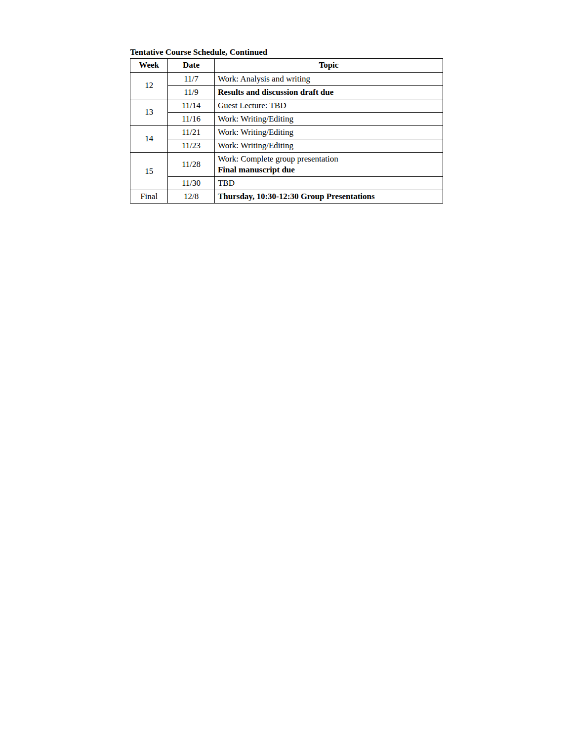Tentative Course Schedule, Continued
| Week | Date | Topic |
| --- | --- | --- |
| 12 | 11/7 | Work: Analysis and writing |
| 11/9 | Results and discussion draft due |
| 13 | 11/14 | Guest Lecture: TBD |
| 11/16 | Work: Writing/Editing |
| 14 | 11/21 | Work: Writing/Editing |
| 11/23 | Work: Writing/Editing |
| 15 | 11/28 | Work: Complete group presentation Final manuscript due |
| 11/30 | TBD |
| Final | 12/8 | Thursday, 10:30-12:30 Group Presentations |